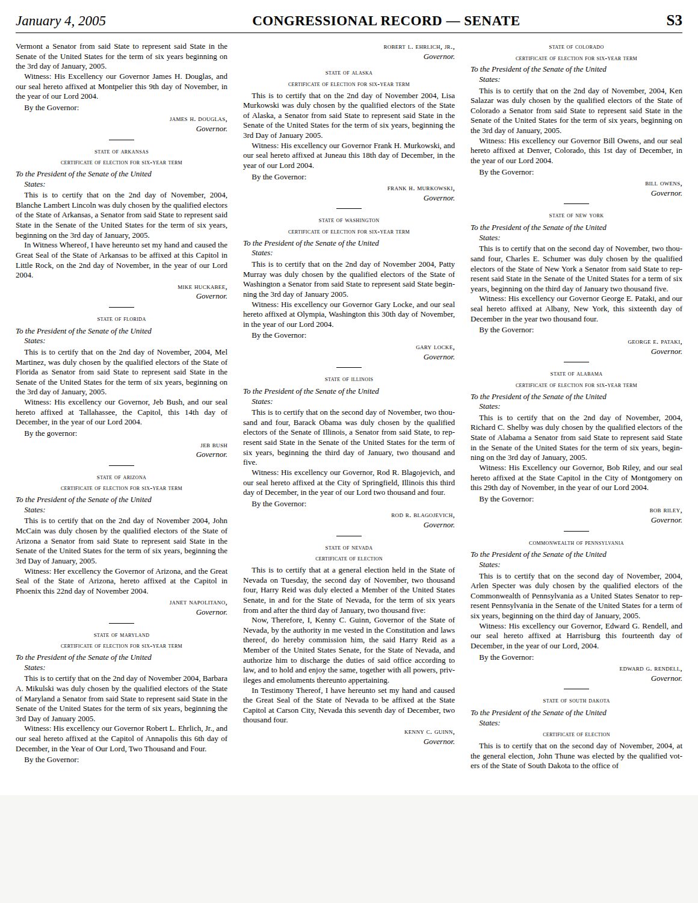January 4, 2005
CONGRESSIONAL RECORD — SENATE
S3
Vermont a Senator from said State to represent said State in the Senate of the United States for the term of six years beginning on the 3rd day of January, 2005.
Witness: His Excellency our Governor James H. Douglas, and our seal hereto affixed at Montpelier this 9th day of November, in the year of our Lord 2004.
By the Governor:
James H. Douglas,
Governor.
State of Arkansas
Certificate of Election for Six-Year Term
To the President of the Senate of the United States:
This is to certify that on the 2nd day of November, 2004, Blanche Lambert Lincoln was duly chosen by the qualified electors of the State of Arkansas, a Senator from said State to represent said State in the Senate of the United States for the term of six years, beginning on the 3rd day of January, 2005.
In Witness Whereof, I have hereunto set my hand and caused the Great Seal of the State of Arkansas to be affixed at this Capitol in Little Rock, on the 2nd day of November, in the year of our Lord 2004.
Mike Huckabee,
Governor.
State of Florida
To the President of the Senate of the United States:
This is to certify that on the 2nd day of November, 2004, Mel Martinez, was duly chosen by the qualified electors of the State of Florida as Senator from said State to represent said State in the Senate of the United States for the term of six years, beginning on the 3rd day of January, 2005.
Witness: His excellency our Governor, Jeb Bush, and our seal hereto affixed at Tallahassee, the Capitol, this 14th day of December, in the year of our Lord 2004.
By the governor:
Jeb Bush
Governor.
State of Arizona
Certificate of Election for Six-Year Term
To the President of the Senate of the United States:
This is to certify that on the 2nd day of November 2004, John McCain was duly chosen by the qualified electors of the State of Arizona a Senator from said State to represent said State in the Senate of the United States for the term of six years, beginning the 3rd Day of January, 2005.
Witness: Her excellency the Governor of Arizona, and the Great Seal of the State of Arizona, hereto affixed at the Capitol in Phoenix this 22nd day of November 2004.
Janet Napolitano,
Governor.
State of Maryland
Certificate of Election for Six-Year Term
To the President of the Senate of the United States:
This is to certify that on the 2nd day of November 2004, Barbara A. Mikulski was duly chosen by the qualified electors of the State of Maryland a Senator from said State to represent said State in the Senate of the United States for the term of six years, beginning the 3rd Day of January 2005.
Witness: His excellency our Governor Robert L. Ehrlich, Jr., and our seal hereto affixed at the Capitol of Annapolis this 6th day of December, in the Year of Our Lord, Two Thousand and Four.
By the Governor:
Robert L. Ehrlich, Jr.,
Governor.
State of Alaska
Certificate of Election for Six-Year Term
This is to certify that on the 2nd day of November 2004, Lisa Murkowski was duly chosen by the qualified electors of the State of Alaska, a Senator from said State to represent said State in the Senate of the United States for the term of six years, beginning the 3rd Day of January 2005.
Witness: His excellency our Governor Frank H. Murkowski, and our seal hereto affixed at Juneau this 18th day of December, in the year of our Lord 2004.
By the Governor:
Frank H. Murkowski,
Governor.
State of Washington
Certificate of Election for Six-Year Term
To the President of the Senate of the United States:
This is to certify that on the 2nd day of November 2004, Patty Murray was duly chosen by the qualified electors of the State of Washington a Senator from said State to represent said State beginning the 3rd day of January 2005.
Witness: His excellency our Governor Gary Locke, and our seal hereto affixed at Olympia, Washington this 30th day of November, in the year of our Lord 2004.
By the Governor:
Gary Locke,
Governor.
State of Illinois
To the President of the Senate of the United States:
This is to certify that on the second day of November, two thousand and four, Barack Obama was duly chosen by the qualified electors of the Senate of Illinois, a Senator from said State, to represent said State in the Senate of the United States for the term of six years, beginning the third day of January, two thousand and five.
Witness: His excellency our Governor, Rod R. Blagojevich, and our seal hereto affixed at the City of Springfield, Illinois this third day of December, in the year of our Lord two thousand and four.
By the Governor:
Rod R. Blagojevich,
Governor.
State of Nevada
Certificate of Election
This is to certify that at a general election held in the State of Nevada on Tuesday, the second day of November, two thousand four, Harry Reid was duly elected a Member of the United States Senate, in and for the State of Nevada, for the term of six years from and after the third day of January, two thousand five:
Now, Therefore, I, Kenny C. Guinn, Governor of the State of Nevada, by the authority in me vested in the Constitution and laws thereof, do hereby commission him, the said Harry Reid as a Member of the United States Senate, for the State of Nevada, and authorize him to discharge the duties of said office according to law, and to hold and enjoy the same, together with all powers, privileges and emoluments thereunto appertaining.
In Testimony Thereof, I have hereunto set my hand and caused the Great Seal of the State of Nevada to be affixed at the State Capitol at Carson City, Nevada this seventh day of December, two thousand four.
Kenny C. Guinn,
Governor.
State of Colorado
Certificate of Election for Six-Year Term
To the President of the Senate of the United States:
This is to certify that on the 2nd day of November, 2004, Ken Salazar was duly chosen by the qualified electors of the State of Colorado a Senator from said State to represent said State in the Senate of the United States for the term of six years, beginning on the 3rd day of January, 2005.
Witness: His excellency our Governor Bill Owens, and our seal hereto affixed at Denver, Colorado, this 1st day of December, in the year of our Lord 2004.
By the Governor:
Bill Owens,
Governor.
State of New York
To the President of the Senate of the United States:
This is to certify that on the second day of November, two thousand four, Charles E. Schumer was duly chosen by the qualified electors of the State of New York a Senator from said State to represent said State in the Senate of the United States for a term of six years, beginning on the third day of January two thousand five.
Witness: His excellency our Governor George E. Pataki, and our seal hereto affixed at Albany, New York, this sixteenth day of December in the year two thousand four.
By the Governor:
George E. Pataki,
Governor.
State of Alabama
Certificate of Election for Six-Year Term
To the President of the Senate of the United States:
This is to certify that on the 2nd day of November, 2004, Richard C. Shelby was duly chosen by the qualified electors of the State of Alabama a Senator from said State to represent said State in the Senate of the United States for the term of six years, beginning on the 3rd day of January, 2005.
Witness: His Excellency our Governor, Bob Riley, and our seal hereto affixed at the State Capitol in the City of Montgomery on this 29th day of November, in the year of our Lord 2004.
By the Governor:
Bob Riley,
Governor.
Commonwealth of Pennsylvania
To the President of the Senate of the United States:
This is to certify that on the second day of November, 2004, Arlen Specter was duly chosen by the qualified electors of the Commonwealth of Pennsylvania as a United States Senator to represent Pennsylvania in the Senate of the United States for a term of six years, beginning on the third day of January, 2005.
Witness: His excellency our Governor, Edward G. Rendell, and our seal hereto affixed at Harrisburg this fourteenth day of December, in the year of our Lord, 2004.
By the Governor:
Edward G. Rendell,
Governor.
State of South Dakota
To the President of the Senate of the United States:
Certificate of Election
This is to certify that on the second day of November, 2004, at the general election, John Thune was elected by the qualified voters of the State of South Dakota to the office of